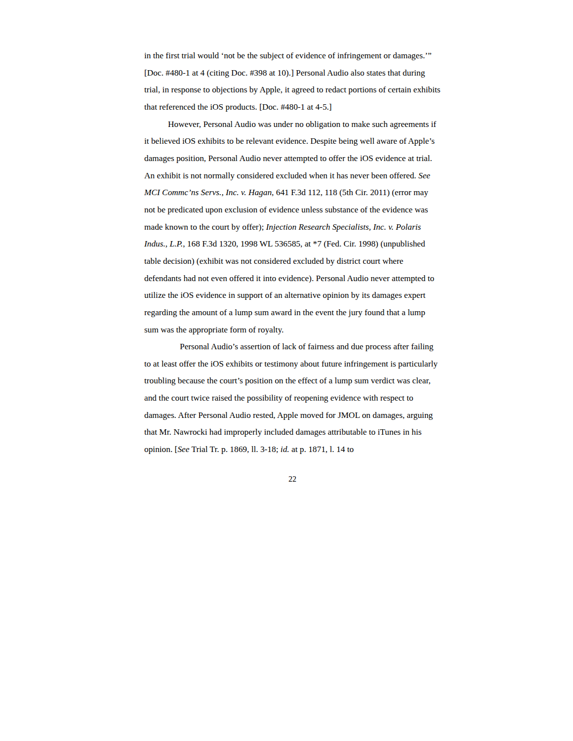in the first trial would ‘not be the subject of evidence of infringement or damages.’” [Doc. #480-1 at 4 (citing Doc. #398 at 10).] Personal Audio also states that during trial, in response to objections by Apple, it agreed to redact portions of certain exhibits that referenced the iOS products. [Doc. #480-1 at 4-5.]
However, Personal Audio was under no obligation to make such agreements if it believed iOS exhibits to be relevant evidence. Despite being well aware of Apple’s damages position, Personal Audio never attempted to offer the iOS evidence at trial. An exhibit is not normally considered excluded when it has never been offered. See MCI Commc’ns Servs., Inc. v. Hagan, 641 F.3d 112, 118 (5th Cir. 2011) (error may not be predicated upon exclusion of evidence unless substance of the evidence was made known to the court by offer); Injection Research Specialists, Inc. v. Polaris Indus., L.P., 168 F.3d 1320, 1998 WL 536585, at *7 (Fed. Cir. 1998) (unpublished table decision) (exhibit was not considered excluded by district court where defendants had not even offered it into evidence). Personal Audio never attempted to utilize the iOS evidence in support of an alternative opinion by its damages expert regarding the amount of a lump sum award in the event the jury found that a lump sum was the appropriate form of royalty.
Personal Audio’s assertion of lack of fairness and due process after failing to at least offer the iOS exhibits or testimony about future infringement is particularly troubling because the court’s position on the effect of a lump sum verdict was clear, and the court twice raised the possibility of reopening evidence with respect to damages. After Personal Audio rested, Apple moved for JMOL on damages, arguing that Mr. Nawrocki had improperly included damages attributable to iTunes in his opinion. [See Trial Tr. p. 1869, ll. 3-18; id. at p. 1871, l. 14 to
22